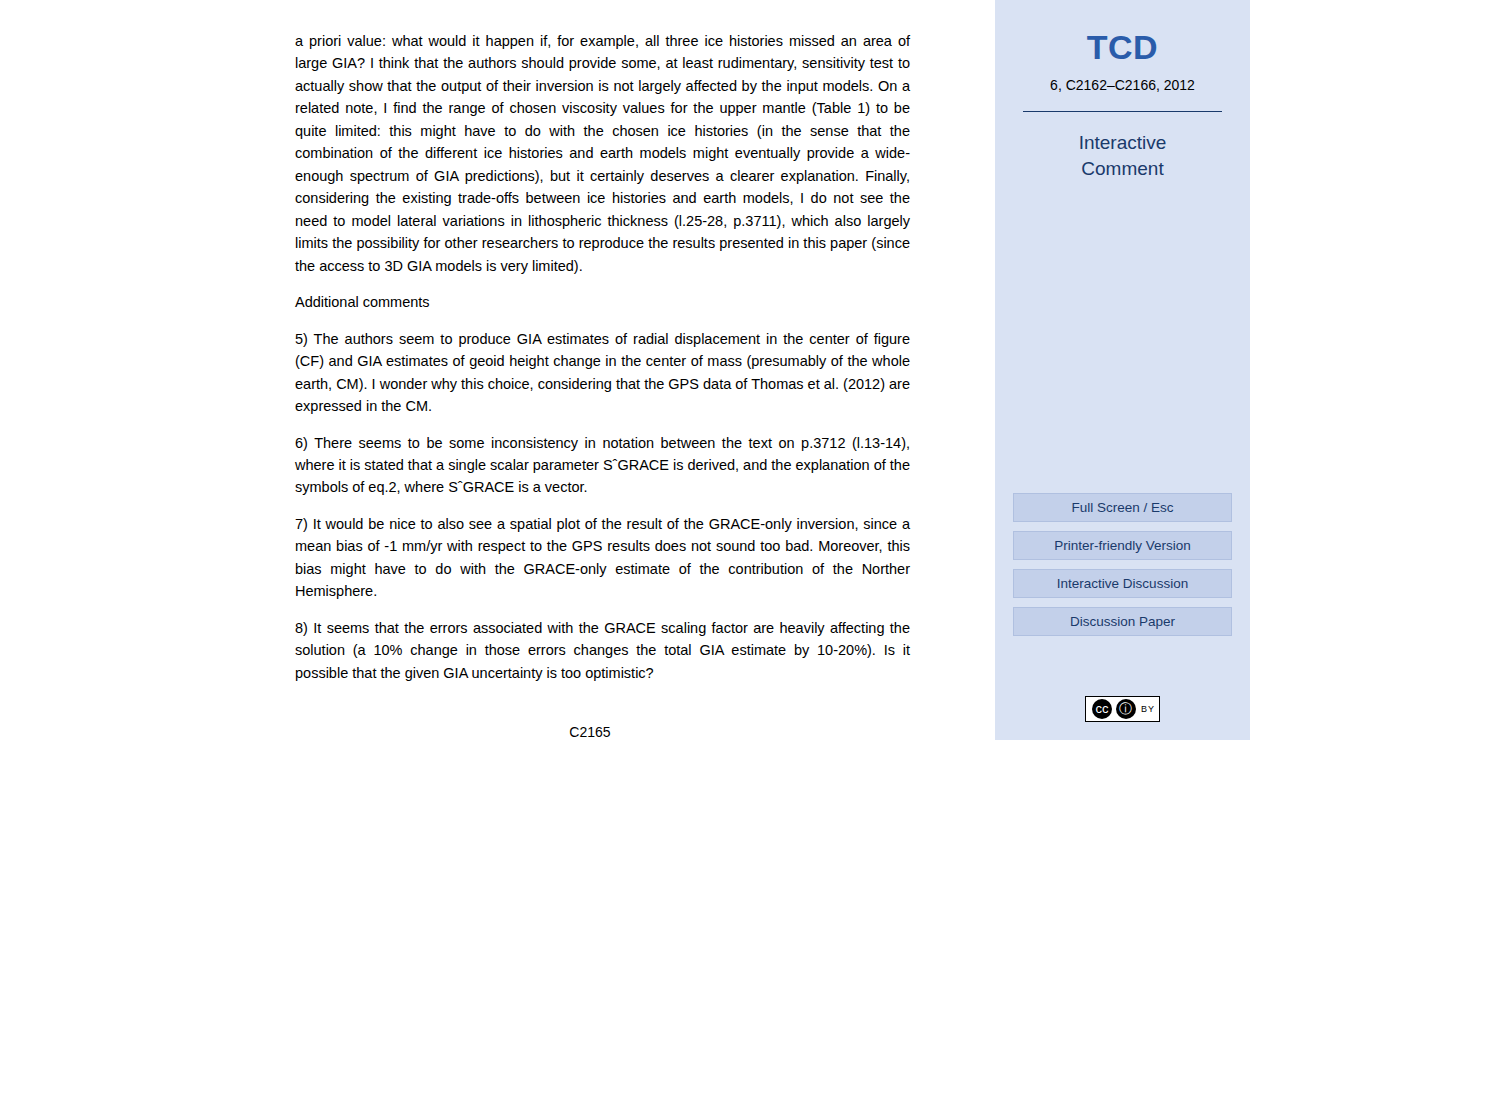a priori value: what would it happen if, for example, all three ice histories missed an area of large GIA? I think that the authors should provide some, at least rudimentary, sensitivity test to actually show that the output of their inversion is not largely affected by the input models. On a related note, I find the range of chosen viscosity values for the upper mantle (Table 1) to be quite limited: this might have to do with the chosen ice histories (in the sense that the combination of the different ice histories and earth models might eventually provide a wide-enough spectrum of GIA predictions), but it certainly deserves a clearer explanation. Finally, considering the existing trade-offs between ice histories and earth models, I do not see the need to model lateral variations in lithospheric thickness (l.25-28, p.3711), which also largely limits the possibility for other researchers to reproduce the results presented in this paper (since the access to 3D GIA models is very limited).
Additional comments
5) The authors seem to produce GIA estimates of radial displacement in the center of figure (CF) and GIA estimates of geoid height change in the center of mass (presumably of the whole earth, CM). I wonder why this choice, considering that the GPS data of Thomas et al. (2012) are expressed in the CM.
6) There seems to be some inconsistency in notation between the text on p.3712 (l.13-14), where it is stated that a single scalar parameter SˆGRACE is derived, and the explanation of the symbols of eq.2, where SˆGRACE is a vector.
7) It would be nice to also see a spatial plot of the result of the GRACE-only inversion, since a mean bias of -1 mm/yr with respect to the GPS results does not sound too bad. Moreover, this bias might have to do with the GRACE-only estimate of the contribution of the Norther Hemisphere.
8) It seems that the errors associated with the GRACE scaling factor are heavily affecting the solution (a 10% change in those errors changes the total GIA estimate by 10-20%). Is it possible that the given GIA uncertainty is too optimistic?
C2165
TCD
6, C2162–C2166, 2012
Interactive
Comment
Full Screen / Esc Printer-friendly Version Interactive Discussion Discussion Paper
ccⓘBY